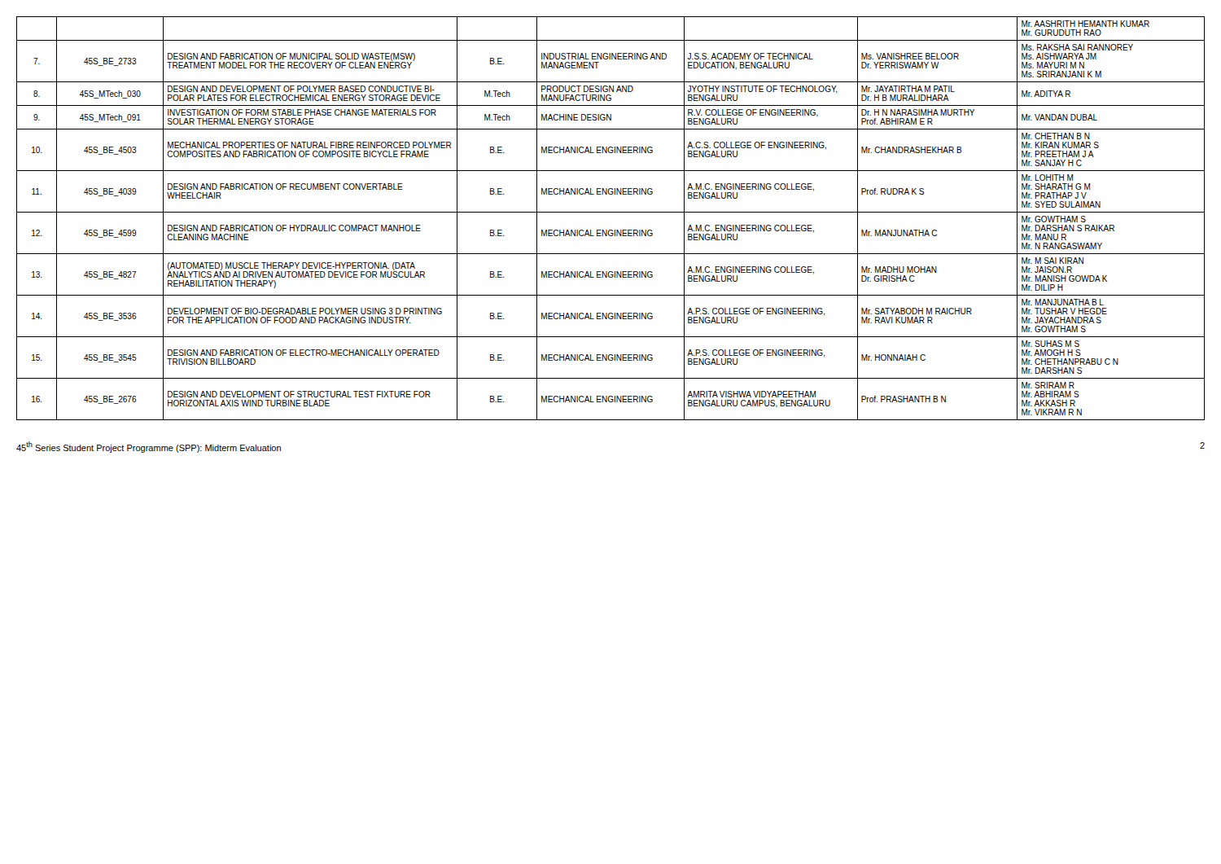| | | | | | | | Mr. AASHRITH HEMANTH KUMAR Mr. GURUDUTH RAO |
| 7. | 45S_BE_2733 | DESIGN AND FABRICATION OF MUNICIPAL SOLID WASTE(MSW) TREATMENT MODEL FOR THE RECOVERY OF CLEAN ENERGY | B.E. | INDUSTRIAL ENGINEERING AND MANAGEMENT | J.S.S. ACADEMY OF TECHNICAL EDUCATION, BENGALURU | Ms. VANISHREE BELOOR Dr. YERRISWAMY W | Ms. RAKSHA SAI RANNOREY Ms. AISHWARYA JM Ms. MAYURI M N Ms. SRIRANJANI K M |
| 8. | 45S_MTech_030 | DESIGN AND DEVELOPMENT OF POLYMER BASED CONDUCTIVE BI-POLAR PLATES FOR ELECTROCHEMICAL ENERGY STORAGE DEVICE | M.Tech | PRODUCT DESIGN AND MANUFACTURING | JYOTHY INSTITUTE OF TECHNOLOGY, BENGALURU | Mr. JAYATIRTHA M PATIL Dr. H B MURALIDHARA | Mr. ADITYA R |
| 9. | 45S_MTech_091 | INVESTIGATION OF FORM STABLE PHASE CHANGE MATERIALS FOR SOLAR THERMAL ENERGY STORAGE | M.Tech | MACHINE DESIGN | R.V. COLLEGE OF ENGINEERING, BENGALURU | Dr. H N NARASIMHA MURTHY Prof. ABHIRAM E R | Mr. VANDAN DUBAL |
| 10. | 45S_BE_4503 | MECHANICAL PROPERTIES OF NATURAL FIBRE REINFORCED POLYMER COMPOSITES AND FABRICATION OF COMPOSITE BICYCLE FRAME | B.E. | MECHANICAL ENGINEERING | A.C.S. COLLEGE OF ENGINEERING, BENGALURU | Mr. CHANDRASHEKHAR B | Mr. CHETHAN B N Mr. KIRAN KUMAR S Mr. PREETHAM J A Mr. SANJAY H C |
| 11. | 45S_BE_4039 | DESIGN AND FABRICATION OF RECUMBENT CONVERTABLE WHEELCHAIR | B.E. | MECHANICAL ENGINEERING | A.M.C. ENGINEERING COLLEGE, BENGALURU | Prof. RUDRA K S | Mr. LOHITH M Mr. SHARATH G M Mr. PRATHAP J V Mr. SYED SULAIMAN |
| 12. | 45S_BE_4599 | DESIGN AND FABRICATION OF HYDRAULIC COMPACT MANHOLE CLEANING MACHINE | B.E. | MECHANICAL ENGINEERING | A.M.C. ENGINEERING COLLEGE, BENGALURU | Mr. MANJUNATHA C | Mr. GOWTHAM S Mr. DARSHAN S RAIKAR Mr. MANU R Mr. N RANGASWAMY |
| 13. | 45S_BE_4827 | (AUTOMATED) MUSCLE THERAPY DEVICE-HYPERTONIA. (DATA ANALYTICS AND AI DRIVEN AUTOMATED DEVICE FOR MUSCULAR REHABILITATION THERAPY) | B.E. | MECHANICAL ENGINEERING | A.M.C. ENGINEERING COLLEGE, BENGALURU | Mr. MADHU MOHAN Dr. GIRISHA C | Mr. M SAI KIRAN Mr. JAISON.R Mr. MANISH GOWDA K Mr. DILIP H |
| 14. | 45S_BE_3536 | DEVELOPMENT OF BIO-DEGRADABLE POLYMER USING 3 D PRINTING FOR THE APPLICATION OF FOOD AND PACKAGING INDUSTRY. | B.E. | MECHANICAL ENGINEERING | A.P.S. COLLEGE OF ENGINEERING, BENGALURU | Mr. SATYABODH M RAICHUR Mr. RAVI KUMAR R | Mr. MANJUNATHA B L Mr. TUSHAR V HEGDE Mr. JAYACHANDRA S Mr. GOWTHAM S |
| 15. | 45S_BE_3545 | DESIGN AND FABRICATION OF ELECTRO-MECHANICALLY OPERATED TRIVISION BILLBOARD | B.E. | MECHANICAL ENGINEERING | A.P.S. COLLEGE OF ENGINEERING, BENGALURU | Mr. HONNAIAH C | Mr. SUHAS M S Mr. AMOGH H S Mr. CHETHANPRABU C N Mr. DARSHAN S |
| 16. | 45S_BE_2676 | DESIGN AND DEVELOPMENT OF STRUCTURAL TEST FIXTURE FOR HORIZONTAL AXIS WIND TURBINE BLADE | B.E. | MECHANICAL ENGINEERING | AMRITA VISHWA VIDYAPEETHAM BENGALURU CAMPUS, BENGALURU | Prof. PRASHANTH B N | Mr. SRIRAM R Mr. ABHIRAM S Mr. AKKASH R Mr. VIKRAM R N |
45th Series Student Project Programme (SPP): Midterm Evaluation 2